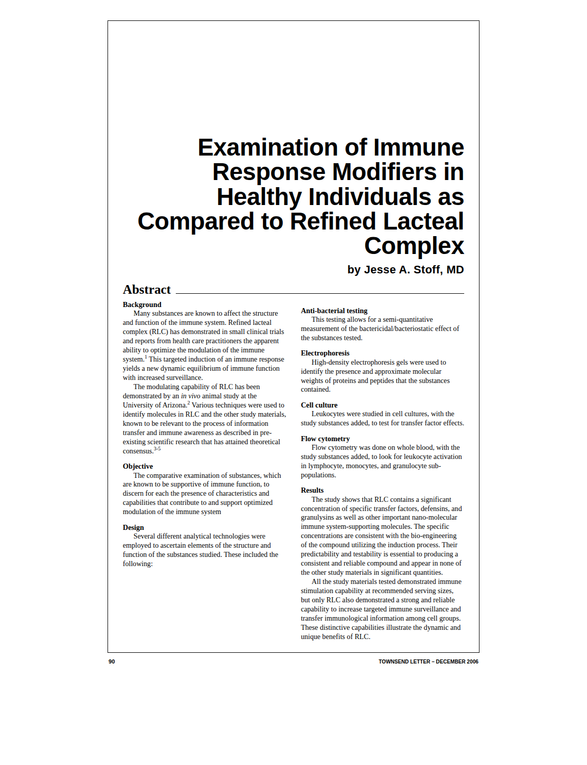Examination of Immune Response Modifiers in Healthy Individuals as Compared to Refined Lacteal Complex
by Jesse A. Stoff, MD
Abstract
Background
Many substances are known to affect the structure and function of the immune system. Refined lacteal complex (RLC) has demonstrated in small clinical trials and reports from health care practitioners the apparent ability to optimize the modulation of the immune system.1 This targeted induction of an immune response yields a new dynamic equilibrium of immune function with increased surveillance.
The modulating capability of RLC has been demonstrated by an in vivo animal study at the University of Arizona.2 Various techniques were used to identify molecules in RLC and the other study materials, known to be relevant to the process of information transfer and immune awareness as described in pre-existing scientific research that has attained theoretical consensus.3-5
Objective
The comparative examination of substances, which are known to be supportive of immune function, to discern for each the presence of characteristics and capabilities that contribute to and support optimized modulation of the immune system
Design
Several different analytical technologies were employed to ascertain elements of the structure and function of the substances studied. These included the following:
Anti-bacterial testing
This testing allows for a semi-quantitative measurement of the bactericidal/bacteriostatic effect of the substances tested.
Electrophoresis
High-density electrophoresis gels were used to identify the presence and approximate molecular weights of proteins and peptides that the substances contained.
Cell culture
Leukocytes were studied in cell cultures, with the study substances added, to test for transfer factor effects.
Flow cytometry
Flow cytometry was done on whole blood, with the study substances added, to look for leukocyte activation in lymphocyte, monocytes, and granulocyte sub-populations.
Results
The study shows that RLC contains a significant concentration of specific transfer factors, defensins, and granulysins as well as other important nano-molecular immune system-supporting molecules. The specific concentrations are consistent with the bio-engineering of the compound utilizing the induction process. Their predictability and testability is essential to producing a consistent and reliable compound and appear in none of the other study materials in significant quantities.
All the study materials tested demonstrated immune stimulation capability at recommended serving sizes, but only RLC also demonstrated a strong and reliable capability to increase targeted immune surveillance and transfer immunological information among cell groups. These distinctive capabilities illustrate the dynamic and unique benefits of RLC.
90 TOWNSEND LETTER – DECEMBER 2006